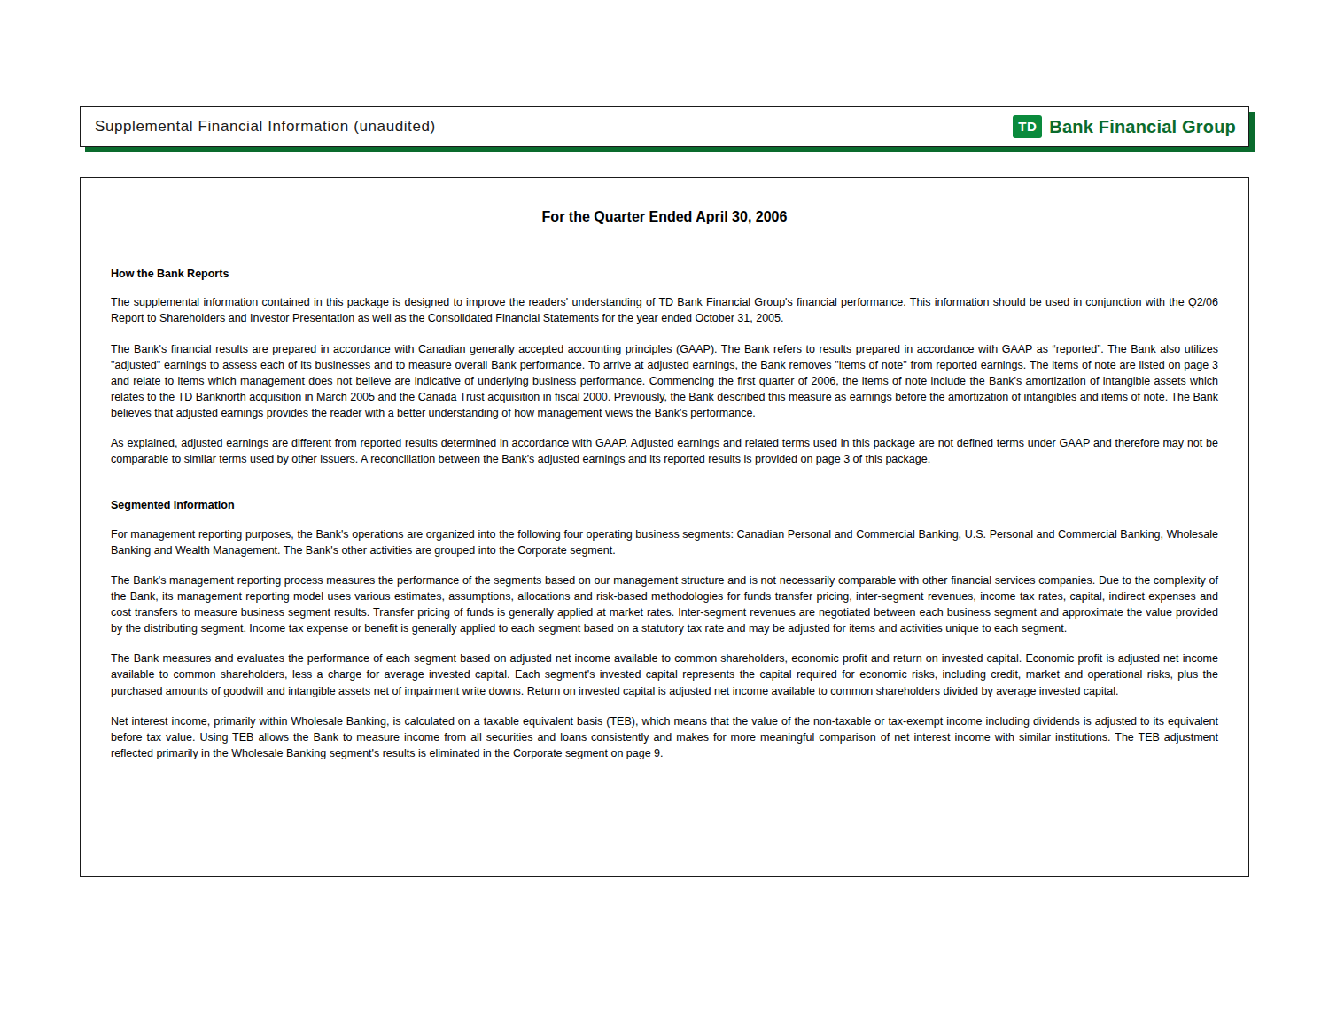Supplemental Financial Information (unaudited)
TD Bank Financial Group
For the Quarter Ended April 30, 2006
How the Bank Reports
The supplemental information contained in this package is designed to improve the readers' understanding of TD Bank Financial Group's financial performance. This information should be used in conjunction with the Q2/06 Report to Shareholders and Investor Presentation as well as the Consolidated Financial Statements for the year ended October 31, 2005.
The Bank's financial results are prepared in accordance with Canadian generally accepted accounting principles (GAAP). The Bank refers to results prepared in accordance with GAAP as “reported”. The Bank also utilizes "adjusted" earnings to assess each of its businesses and to measure overall Bank performance. To arrive at adjusted earnings, the Bank removes "items of note" from reported earnings. The items of note are listed on page 3 and relate to items which management does not believe are indicative of underlying business performance. Commencing the first quarter of 2006, the items of note include the Bank's amortization of intangible assets which relates to the TD Banknorth acquisition in March 2005 and the Canada Trust acquisition in fiscal 2000. Previously, the Bank described this measure as earnings before the amortization of intangibles and items of note. The Bank believes that adjusted earnings provides the reader with a better understanding of how management views the Bank's performance.
As explained, adjusted earnings are different from reported results determined in accordance with GAAP. Adjusted earnings and related terms used in this package are not defined terms under GAAP and therefore may not be comparable to similar terms used by other issuers. A reconciliation between the Bank's adjusted earnings and its reported results is provided on page 3 of this package.
Segmented Information
For management reporting purposes, the Bank's operations are organized into the following four operating business segments: Canadian Personal and Commercial Banking, U.S. Personal and Commercial Banking, Wholesale Banking and Wealth Management. The Bank's other activities are grouped into the Corporate segment.
The Bank's management reporting process measures the performance of the segments based on our management structure and is not necessarily comparable with other financial services companies. Due to the complexity of the Bank, its management reporting model uses various estimates, assumptions, allocations and risk-based methodologies for funds transfer pricing, inter-segment revenues, income tax rates, capital, indirect expenses and cost transfers to measure business segment results. Transfer pricing of funds is generally applied at market rates. Inter-segment revenues are negotiated between each business segment and approximate the value provided by the distributing segment. Income tax expense or benefit is generally applied to each segment based on a statutory tax rate and may be adjusted for items and activities unique to each segment.
The Bank measures and evaluates the performance of each segment based on adjusted net income available to common shareholders, economic profit and return on invested capital. Economic profit is adjusted net income available to common shareholders, less a charge for average invested capital. Each segment's invested capital represents the capital required for economic risks, including credit, market and operational risks, plus the purchased amounts of goodwill and intangible assets net of impairment write downs. Return on invested capital is adjusted net income available to common shareholders divided by average invested capital.
Net interest income, primarily within Wholesale Banking, is calculated on a taxable equivalent basis (TEB), which means that the value of the non-taxable or tax-exempt income including dividends is adjusted to its equivalent before tax value. Using TEB allows the Bank to measure income from all securities and loans consistently and makes for more meaningful comparison of net interest income with similar institutions. The TEB adjustment reflected primarily in the Wholesale Banking segment's results is eliminated in the Corporate segment on page 9.